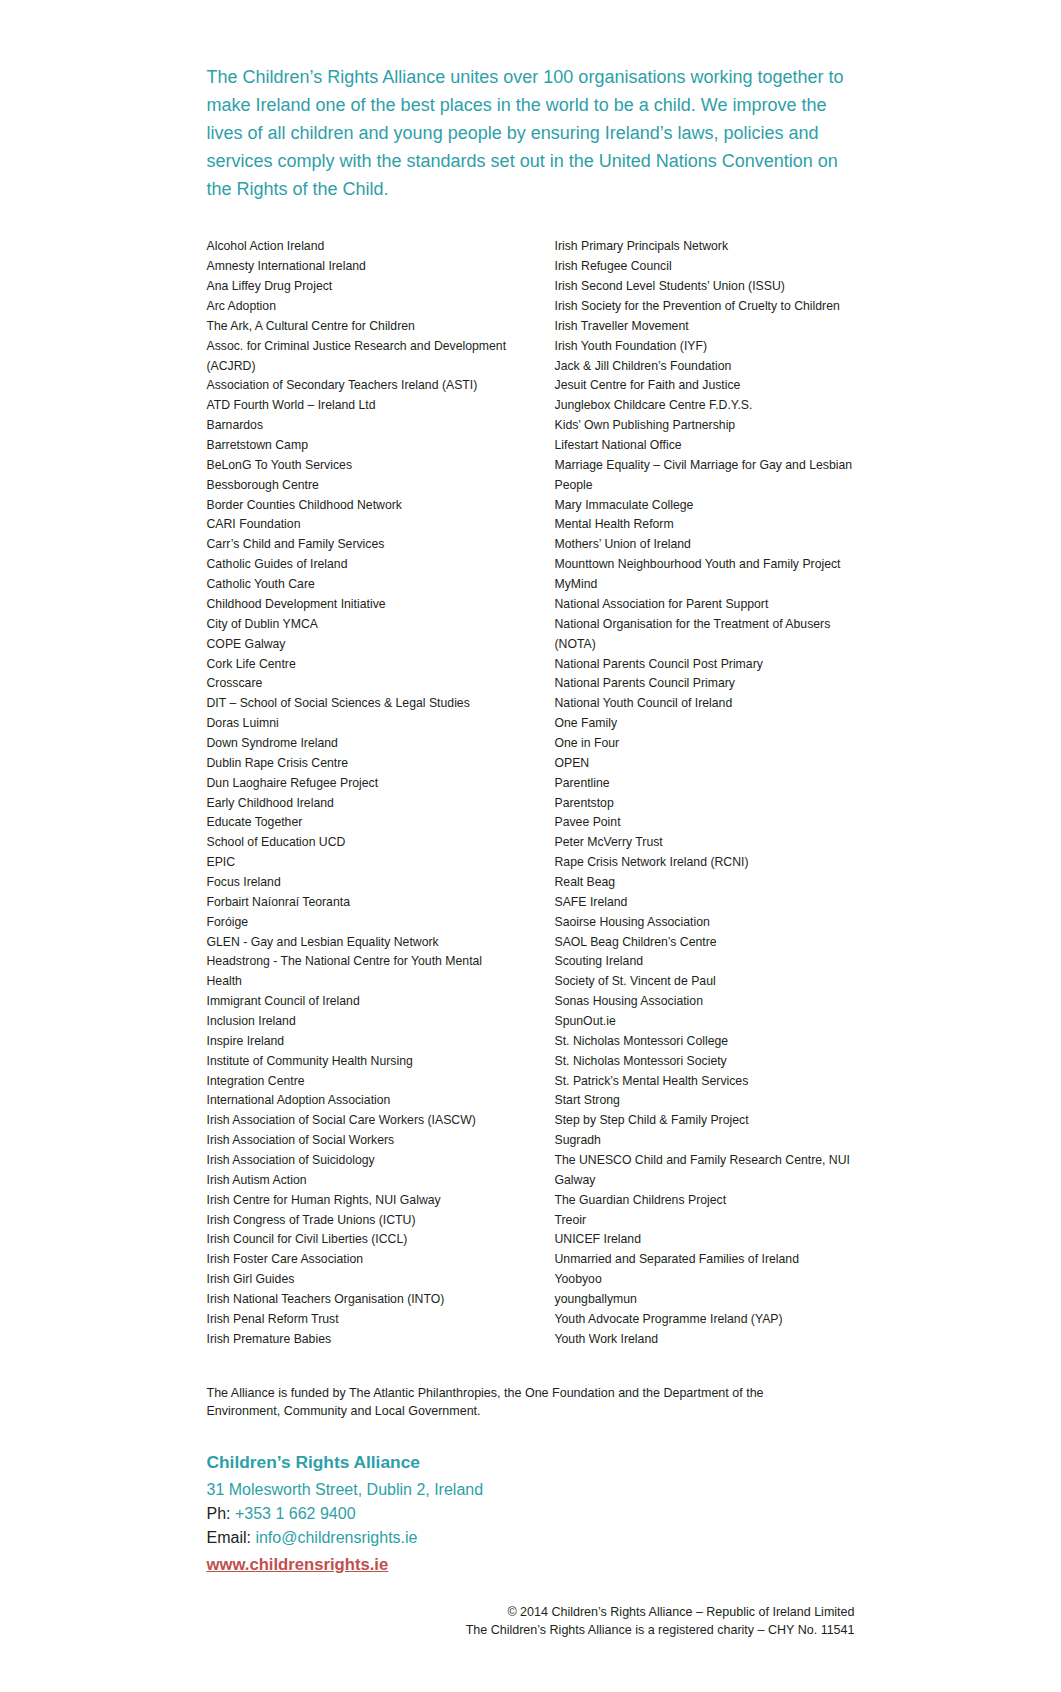The Children’s Rights Alliance unites over 100 organisations working together to make Ireland one of the best places in the world to be a child. We improve the lives of all children and young people by ensuring Ireland’s laws, policies and services comply with the standards set out in the United Nations Convention on the Rights of the Child.
Alcohol Action Ireland
Amnesty International Ireland
Ana Liffey Drug Project
Arc Adoption
The Ark, A Cultural Centre for Children
Assoc. for Criminal Justice Research and Development (ACJRD)
Association of Secondary Teachers Ireland (ASTI)
ATD Fourth World – Ireland Ltd
Barnardos
Barretstown Camp
BeLonG To Youth Services
Bessborough Centre
Border Counties Childhood Network
CARI Foundation
Carr’s Child and Family Services
Catholic Guides of Ireland
Catholic Youth Care
Childhood Development Initiative
City of Dublin YMCA
COPE Galway
Cork Life Centre
Crosscare
DIT – School of Social Sciences & Legal Studies
Doras Luimni
Down Syndrome Ireland
Dublin Rape Crisis Centre
Dun Laoghaire Refugee Project
Early Childhood Ireland
Educate Together
School of Education UCD
EPIC
Focus Ireland
Forbairt Naíonraí Teoranta
Foróige
GLEN - Gay and Lesbian Equality Network
Headstrong - The National Centre for Youth Mental Health
Immigrant Council of Ireland
Inclusion Ireland
Inspire Ireland
Institute of Community Health Nursing
Integration Centre
International Adoption Association
Irish Association of Social Care Workers (IASCW)
Irish Association of Social Workers
Irish Association of Suicidology
Irish Autism Action
Irish Centre for Human Rights, NUI Galway
Irish Congress of Trade Unions (ICTU)
Irish Council for Civil Liberties (ICCL)
Irish Foster Care Association
Irish Girl Guides
Irish National Teachers Organisation (INTO)
Irish Penal Reform Trust
Irish Premature Babies
Irish Primary Principals Network
Irish Refugee Council
Irish Second Level Students’ Union (ISSU)
Irish Society for the Prevention of Cruelty to Children
Irish Traveller Movement
Irish Youth Foundation (IYF)
Jack & Jill Children’s Foundation
Jesuit Centre for Faith and Justice
Junglebox Childcare Centre F.D.Y.S.
Kids’ Own Publishing Partnership
Lifestart National Office
Marriage Equality – Civil Marriage for Gay and Lesbian People
Mary Immaculate College
Mental Health Reform
Mothers’ Union of Ireland
Mounttown Neighbourhood Youth and Family Project
MyMind
National Association for Parent Support
National Organisation for the Treatment of Abusers (NOTA)
National Parents Council Post Primary
National Parents Council Primary
National Youth Council of Ireland
One Family
One in Four
OPEN
Parentline
Parentstop
Pavee Point
Peter McVerry Trust
Rape Crisis Network Ireland (RCNI)
Realt Beag
SAFE Ireland
Saoirse Housing Association
SAOL Beag Children’s Centre
Scouting Ireland
Society of St. Vincent de Paul
Sonas Housing Association
SpunOut.ie
St. Nicholas Montessori College
St. Nicholas Montessori Society
St. Patrick’s Mental Health Services
Start Strong
Step by Step Child & Family Project
Sugradh
The UNESCO Child and Family Research Centre, NUI Galway
The Guardian Childrens Project
Treoir
UNICEF Ireland
Unmarried and Separated Families of Ireland
Yoobyoo
youngballymun
Youth Advocate Programme Ireland (YAP)
Youth Work Ireland
The Alliance is funded by The Atlantic Philanthropies, the One Foundation and the Department of the Environment, Community and Local Government.
Children’s Rights Alliance 31 Molesworth Street, Dublin 2, Ireland Ph: +353 1 662 9400 Email: info@childrensrights.ie www.childrensrights.ie
© 2014 Children’s Rights Alliance – Republic of Ireland Limited
The Children’s Rights Alliance is a registered charity – CHY No. 11541